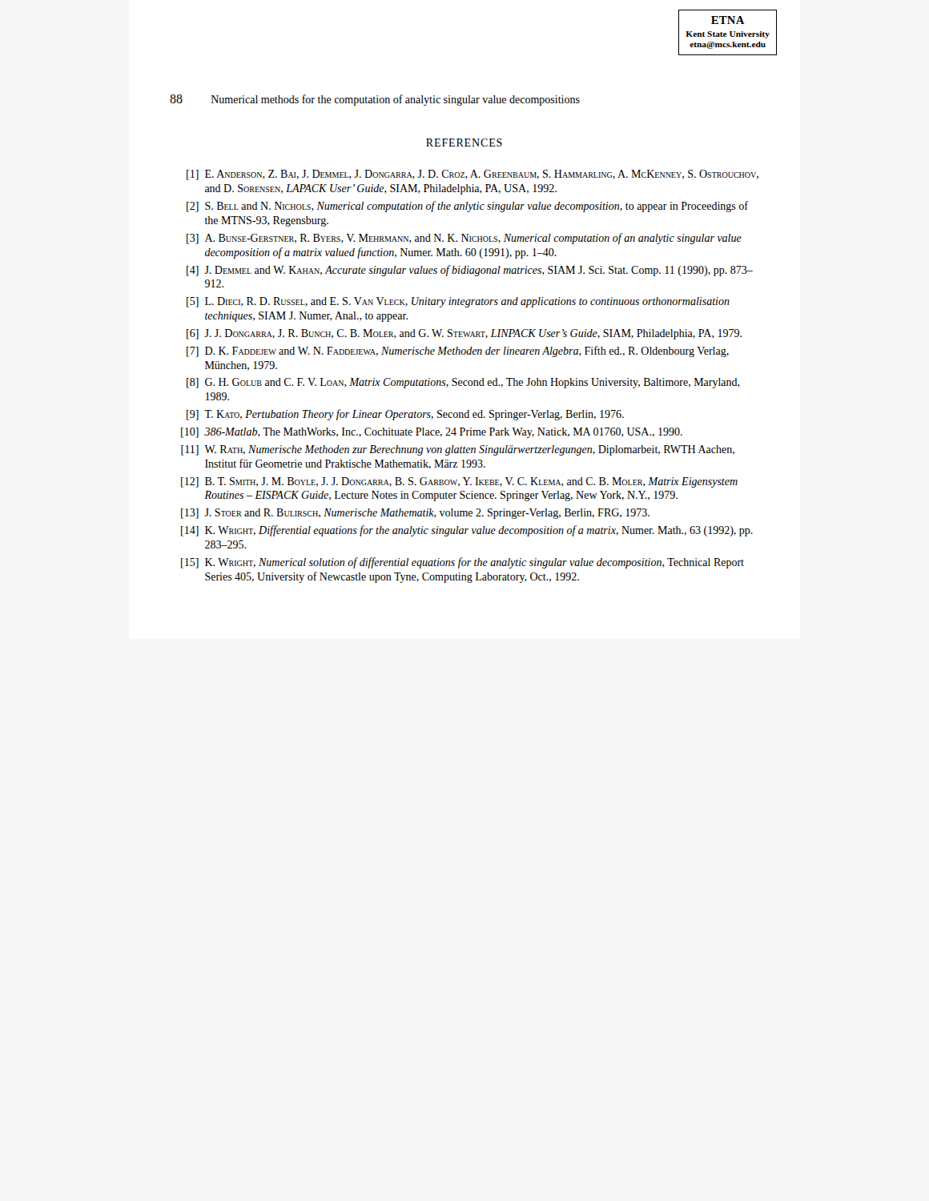ETNA Kent State University etna@mcs.kent.edu
88 Numerical methods for the computation of analytic singular value decompositions
REFERENCES
[1] E. Anderson, Z. Bai, J. Demmel, J. Dongarra, J. D. Croz, A. Greenbaum, S. Hammarling, A. McKenney, S. Ostrouchov, and D. Sorensen, LAPACK User’ Guide, SIAM, Philadelphia, PA, USA, 1992.
[2] S. Bell and N. Nichols, Numerical computation of the anlytic singular value decomposition, to appear in Proceedings of the MTNS-93, Regensburg.
[3] A. Bunse-Gerstner, R. Byers, V. Mehrmann, and N. K. Nichols, Numerical computation of an analytic singular value decomposition of a matrix valued function, Numer. Math. 60 (1991), pp. 1–40.
[4] J. Demmel and W. Kahan, Accurate singular values of bidiagonal matrices, SIAM J. Sci. Stat. Comp. 11 (1990), pp. 873–912.
[5] L. Dieci, R. D. Russel, and E. S. Van Vleck, Unitary integrators and applications to continuous orthonormalisation techniques, SIAM J. Numer, Anal., to appear.
[6] J. J. Dongarra, J. R. Bunch, C. B. Moler, and G. W. Stewart, LINPACK User’s Guide, SIAM, Philadelphia, PA, 1979.
[7] D. K. Faddejew and W. N. Faddejewa, Numerische Methoden der linearen Algebra, Fifth ed., R. Oldenbourg Verlag, München, 1979.
[8] G. H. Golub and C. F. V. Loan, Matrix Computations, Second ed., The John Hopkins University, Baltimore, Maryland, 1989.
[9] T. Kato, Pertubation Theory for Linear Operators, Second ed. Springer-Verlag, Berlin, 1976.
[10] 386-Matlab, The MathWorks, Inc., Cochituate Place, 24 Prime Park Way, Natick, MA 01760, USA., 1990.
[11] W. Rath, Numerische Methoden zur Berechnung von glatten Singulärwertzerlegungen, Diplomarbeit, RWTH Aachen, Institut für Geometrie und Praktische Mathematik, März 1993.
[12] B. T. Smith, J. M. Boyle, J. J. Dongarra, B. S. Garbow, Y. Ikebe, V. C. Klema, and C. B. Moler, Matrix Eigensystem Routines – EISPACK Guide, Lecture Notes in Computer Science. Springer Verlag, New York, N.Y., 1979.
[13] J. Stoer and R. Bulirsch, Numerische Mathematik, volume 2. Springer-Verlag, Berlin, FRG, 1973.
[14] K. Wright, Differential equations for the analytic singular value decomposition of a matrix, Numer. Math., 63 (1992), pp. 283–295.
[15] K. Wright, Numerical solution of differential equations for the analytic singular value decomposition, Technical Report Series 405, University of Newcastle upon Tyne, Computing Laboratory, Oct., 1992.